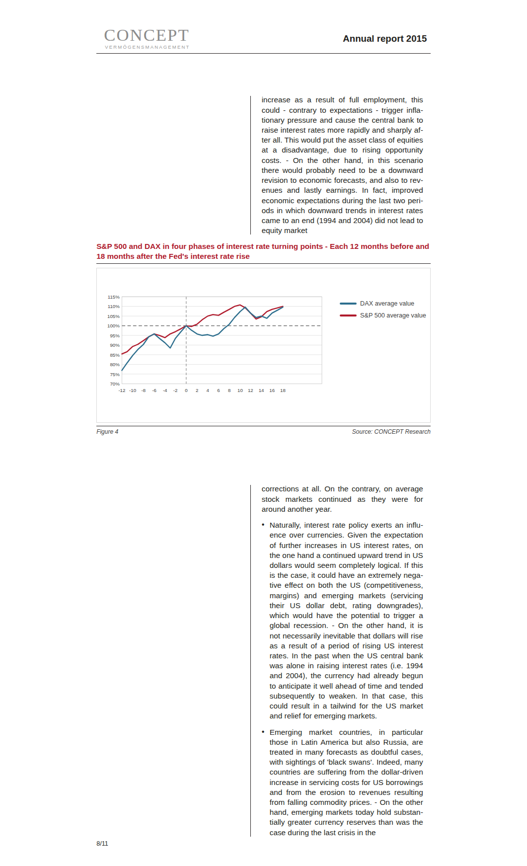CONCEPT
VERMÖGENSMANAGEMENT
Annual report 2015
increase as a result of full employment, this could - contrary to expectations - trigger inflationary pressure and cause the central bank to raise interest rates more rapidly and sharply after all. This would put the asset class of equities at a disadvantage, due to rising opportunity costs. - On the other hand, in this scenario there would probably need to be a downward revision to economic forecasts, and also to revenues and lastly earnings. In fact, improved economic expectations during the last two periods in which downward trends in interest rates came to an end (1994 and 2004) did not lead to equity market
S&P 500 and DAX in four phases of interest rate turning points - Each 12 months before and 18 months after the Fed's interest rate rise
115% 110% 105% 100% 95% 90% 85% 80% 75% 70% -12 -10 -8 -6 -4 -2 0 2 4 6 8 10 12 14 16 18
DAX average value
S&P 500 average value
Figure 4
Source: CONCEPT Research
corrections at all. On the contrary, on average stock markets continued as they were for around another year.
Naturally, interest rate policy exerts an influence over currencies. Given the expectation of further increases in US interest rates, on the one hand a continued upward trend in US dollars would seem completely logical. If this is the case, it could have an extremely negative effect on both the US (competitiveness, margins) and emerging markets (servicing their US dollar debt, rating downgrades), which would have the potential to trigger a global recession. - On the other hand, it is not necessarily inevitable that dollars will rise as a result of a period of rising US interest rates. In the past when the US central bank was alone in raising interest rates (i.e. 1994 and 2004), the currency had already begun to anticipate it well ahead of time and tended subsequently to weaken. In that case, this could result in a tailwind for the US market and relief for emerging markets.
Emerging market countries, in particular those in Latin America but also Russia, are treated in many forecasts as doubtful cases, with sightings of 'black swans'. Indeed, many countries are suffering from the dollar-driven increase in servicing costs for US borrowings and from the erosion to revenues resulting from falling commodity prices. - On the other hand, emerging markets today hold substantially greater currency reserves than was the case during the last crisis in the
8/11